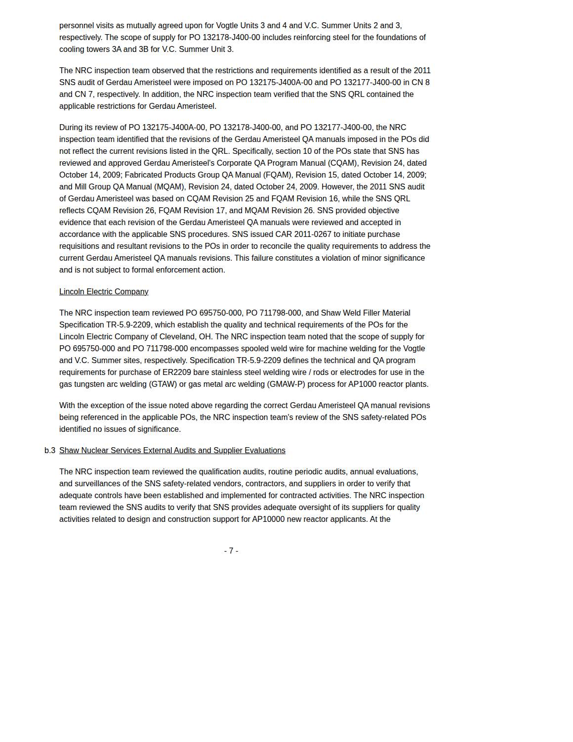personnel visits as mutually agreed upon for Vogtle Units 3 and 4 and V.C. Summer Units 2 and 3, respectively. The scope of supply for PO 132178-J400-00 includes reinforcing steel for the foundations of cooling towers 3A and 3B for V.C. Summer Unit 3.
The NRC inspection team observed that the restrictions and requirements identified as a result of the 2011 SNS audit of Gerdau Ameristeel were imposed on PO 132175-J400A-00 and PO 132177-J400-00 in CN 8 and CN 7, respectively. In addition, the NRC inspection team verified that the SNS QRL contained the applicable restrictions for Gerdau Ameristeel.
During its review of PO 132175-J400A-00, PO 132178-J400-00, and PO 132177-J400-00, the NRC inspection team identified that the revisions of the Gerdau Ameristeel QA manuals imposed in the POs did not reflect the current revisions listed in the QRL. Specifically, section 10 of the POs state that SNS has reviewed and approved Gerdau Ameristeel's Corporate QA Program Manual (CQAM), Revision 24, dated October 14, 2009; Fabricated Products Group QA Manual (FQAM), Revision 15, dated October 14, 2009; and Mill Group QA Manual (MQAM), Revision 24, dated October 24, 2009. However, the 2011 SNS audit of Gerdau Ameristeel was based on CQAM Revision 25 and FQAM Revision 16, while the SNS QRL reflects CQAM Revision 26, FQAM Revision 17, and MQAM Revision 26. SNS provided objective evidence that each revision of the Gerdau Ameristeel QA manuals were reviewed and accepted in accordance with the applicable SNS procedures. SNS issued CAR 2011-0267 to initiate purchase requisitions and resultant revisions to the POs in order to reconcile the quality requirements to address the current Gerdau Ameristeel QA manuals revisions. This failure constitutes a violation of minor significance and is not subject to formal enforcement action.
Lincoln Electric Company
The NRC inspection team reviewed PO 695750-000, PO 711798-000, and Shaw Weld Filler Material Specification TR-5.9-2209, which establish the quality and technical requirements of the POs for the Lincoln Electric Company of Cleveland, OH. The NRC inspection team noted that the scope of supply for PO 695750-000 and PO 711798-000 encompasses spooled weld wire for machine welding for the Vogtle and V.C. Summer sites, respectively. Specification TR-5.9-2209 defines the technical and QA program requirements for purchase of ER2209 bare stainless steel welding wire / rods or electrodes for use in the gas tungsten arc welding (GTAW) or gas metal arc welding (GMAW-P) process for AP1000 reactor plants.
With the exception of the issue noted above regarding the correct Gerdau Ameristeel QA manual revisions being referenced in the applicable POs, the NRC inspection team's review of the SNS safety-related POs identified no issues of significance.
b.3 Shaw Nuclear Services External Audits and Supplier Evaluations
The NRC inspection team reviewed the qualification audits, routine periodic audits, annual evaluations, and surveillances of the SNS safety-related vendors, contractors, and suppliers in order to verify that adequate controls have been established and implemented for contracted activities. The NRC inspection team reviewed the SNS audits to verify that SNS provides adequate oversight of its suppliers for quality activities related to design and construction support for AP10000 new reactor applicants. At the
- 7 -